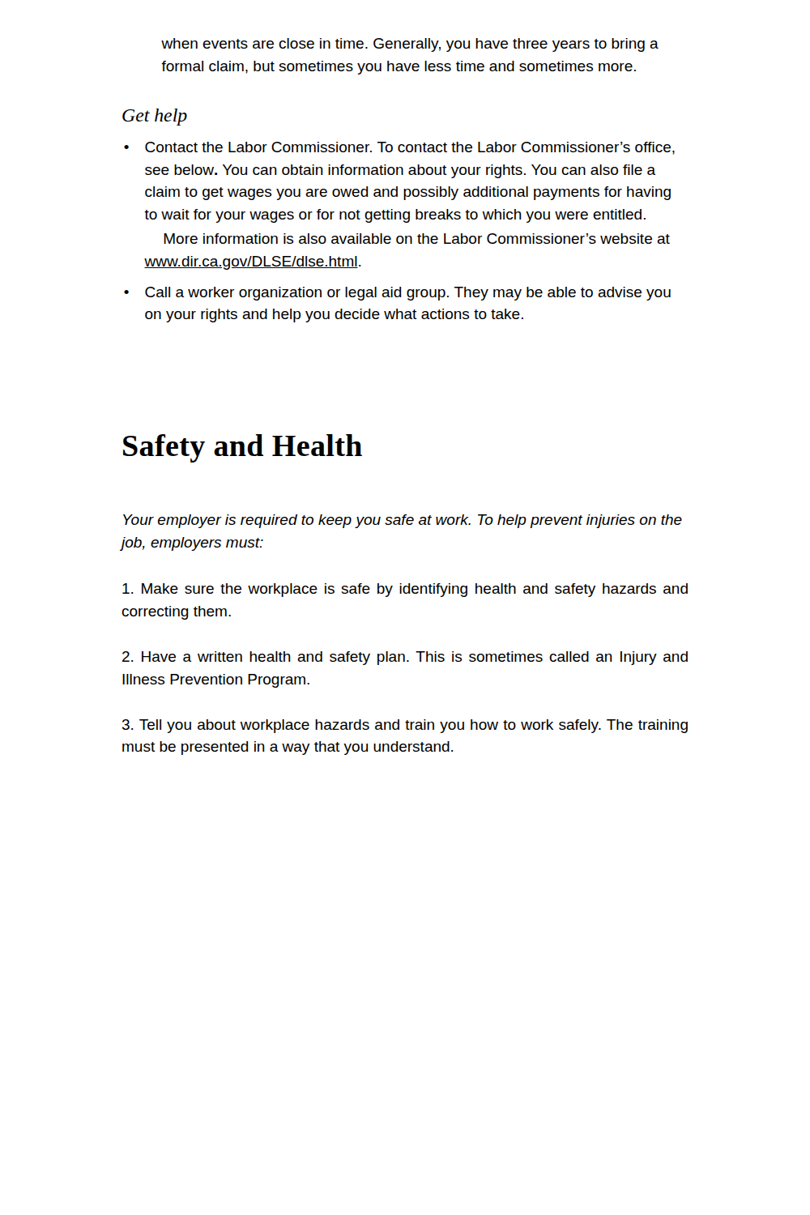when events are close in time. Generally, you have three years to bring a formal claim, but sometimes you have less time and sometimes more.
Get help
Contact the Labor Commissioner. To contact the Labor Commissioner’s office, see below. You can obtain information about your rights. You can also file a claim to get wages you are owed and possibly additional payments for having to wait for your wages or for not getting breaks to which you were entitled.
More information is also available on the Labor Commissioner’s website at www.dir.ca.gov/DLSE/dlse.html.
Call a worker organization or legal aid group. They may be able to advise you on your rights and help you decide what actions to take.
Safety and Health
Your employer is required to keep you safe at work. To help prevent injuries on the job, employers must:
1. Make sure the workplace is safe by identifying health and safety hazards and correcting them.
2. Have a written health and safety plan. This is sometimes called an Injury and Illness Prevention Program.
3. Tell you about workplace hazards and train you how to work safely. The training must be presented in a way that you understand.